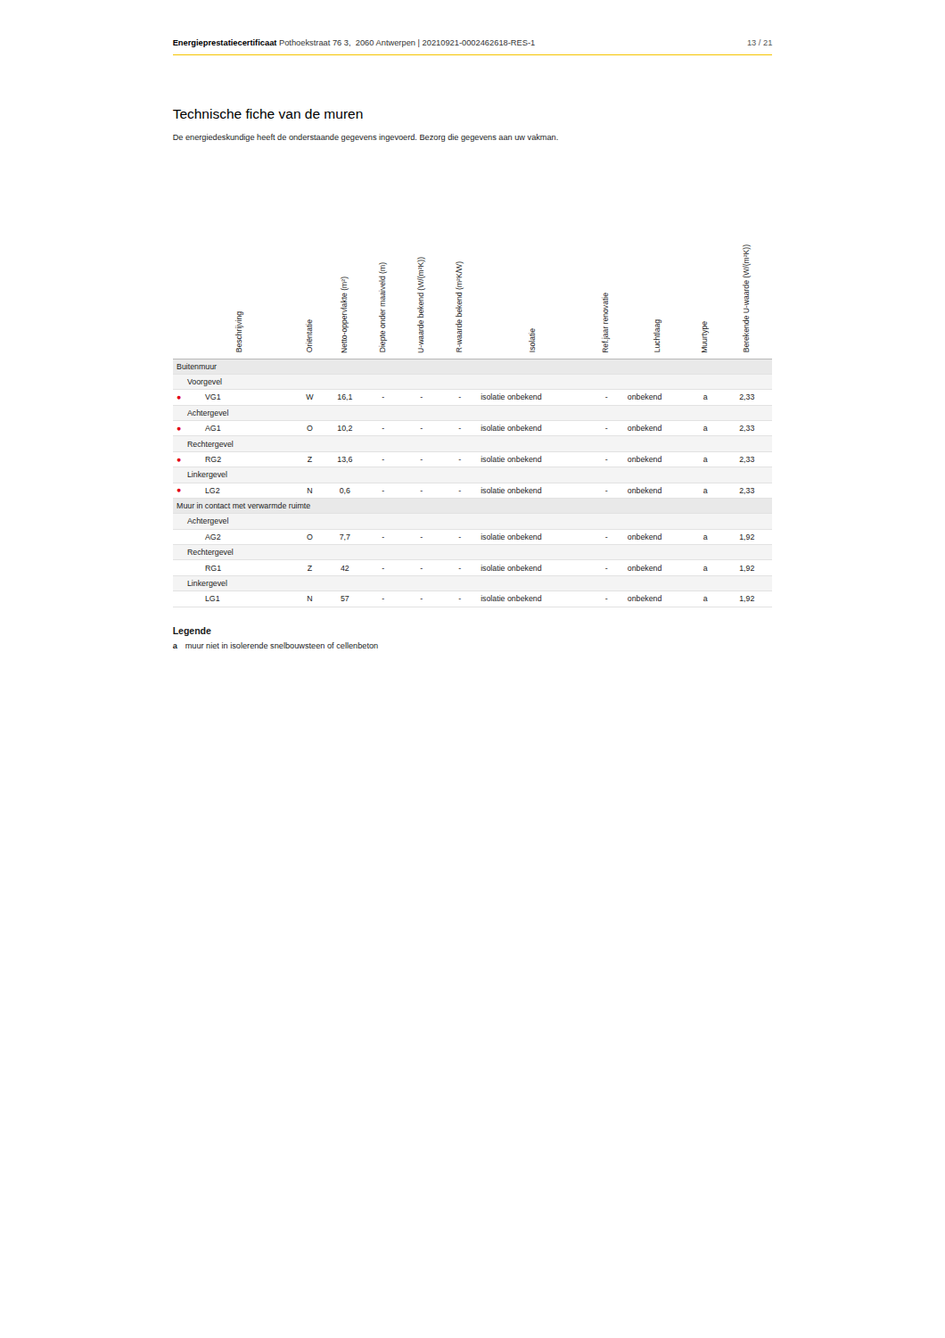Energieprestatiecertificaat Pothoekstraat 76 3, 2060 Antwerpen | 20210921-0002462618-RES-1
13 / 21
Technische fiche van de muren
De energiedeskundige heeft de onderstaande gegevens ingevoerd. Bezorg die gegevens aan uw vakman.
| | Beschrijving | Oriëntatie | Netto-oppervlakte (m²) | Diepte onder maaiveld (m) | U-waarde bekend (W/(m²K)) | R-waarde bekend (m²K/W) | Isolatie | Ref.jaar renovatie | Luchtlaag | Muurtype | Berekende U-waarde (W/(m²K)) |
| --- | --- | --- | --- | --- | --- | --- | --- | --- | --- | --- | --- |
| Buitenmuur |
| | Voorgevel |
| ● | VG1 | W | 16,1 | - | - | - | isolatie onbekend | - | onbekend | a | 2,33 |
| | Achtergevel |
| ● | AG1 | O | 10,2 | - | - | - | isolatie onbekend | - | onbekend | a | 2,33 |
| | Rechtergevel |
| ● | RG2 | Z | 13,6 | - | - | - | isolatie onbekend | - | onbekend | a | 2,33 |
| | Linkergevel |
| ● | LG2 | N | 0,6 | - | - | - | isolatie onbekend | - | onbekend | a | 2,33 |
| Muur in contact met verwarmde ruimte |
| | Achtergevel |
| | AG2 | O | 7,7 | - | - | - | isolatie onbekend | - | onbekend | a | 1,92 |
| | Rechtergevel |
| | RG1 | Z | 42 | - | - | - | isolatie onbekend | - | onbekend | a | 1,92 |
| | Linkergevel |
| | LG1 | N | 57 | - | - | - | isolatie onbekend | - | onbekend | a | 1,92 |
Legende
a
muur niet in isolerende snelbouwsteen of cellenbeton